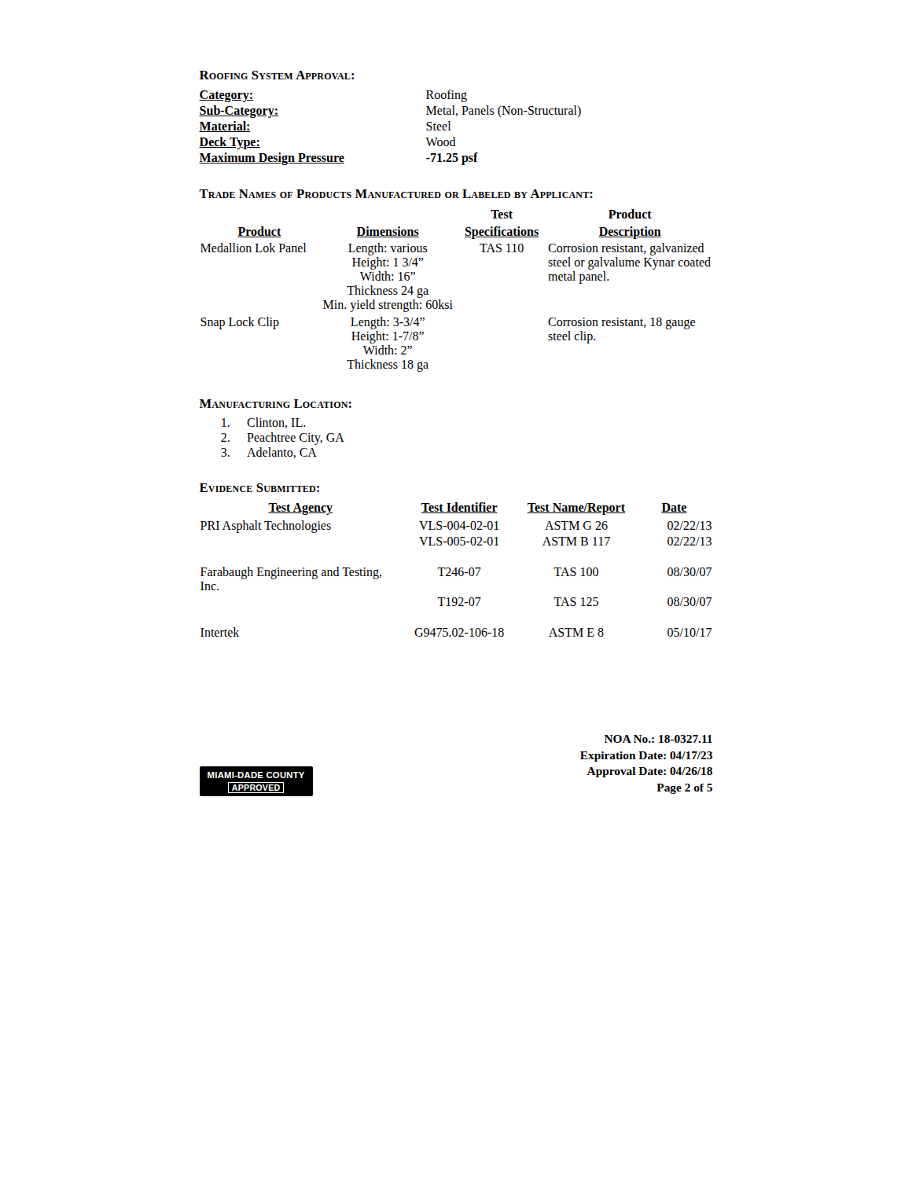Roofing System Approval:
| Category: | Roofing |
| Sub-Category: | Metal, Panels (Non-Structural) |
| Material: | Steel |
| Deck Type: | Wood |
| Maximum Design Pressure | -71.25 psf |
Trade Names of Products Manufactured or Labeled by Applicant:
| | | Test | Product |
| --- | --- | --- | --- |
| Product | Dimensions | Specifications | Description |
| Medallion Lok Panel | Length: various Height: 1 3/4” Width: 16” Thickness 24 ga Min. yield strength: 60ksi | TAS 110 | Corrosion resistant, galvanized steel or galvalume Kynar coated metal panel. |
| Snap Lock Clip | Length: 3-3/4” Height: 1-7/8” Width: 2” Thickness 18 ga | | Corrosion resistant, 18 gauge steel clip. |
Manufacturing Location:
Clinton, IL.
Peachtree City, GA
Adelanto, CA
Evidence Submitted:
| Test Agency | Test Identifier | Test Name/Report | Date |
| --- | --- | --- | --- |
| PRI Asphalt Technologies | VLS-004-02-01 | ASTM G 26 | 02/22/13 |
| | VLS-005-02-01 | ASTM B 117 | 02/22/13 |
| Farabaugh Engineering and Testing, Inc. | T246-07 | TAS 100 | 08/30/07 |
| | T192-07 | TAS 125 | 08/30/07 |
| Intertek | G9475.02-106-18 | ASTM E 8 | 05/10/17 |
MIAMI-DADE COUNTY
APPROVED
NOA No.: 18-0327.11
Expiration Date: 04/17/23
Approval Date: 04/26/18
Page 2 of 5